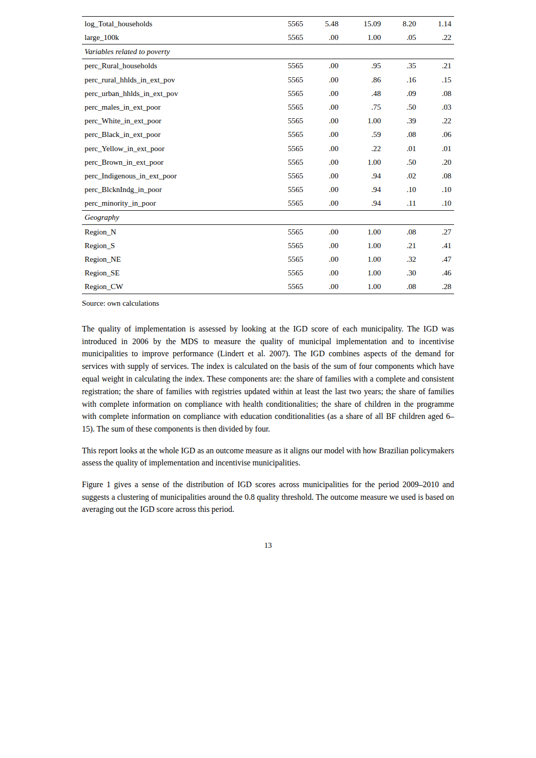| log_Total_households | 5565 | 5.48 | 15.09 | 8.20 | 1.14 |
| large_100k | 5565 | .00 | 1.00 | .05 | .22 |
| Variables related to poverty |
| perc_Rural_households | 5565 | .00 | .95 | .35 | .21 |
| perc_rural_hhlds_in_ext_pov | 5565 | .00 | .86 | .16 | .15 |
| perc_urban_hhlds_in_ext_pov | 5565 | .00 | .48 | .09 | .08 |
| perc_males_in_ext_poor | 5565 | .00 | .75 | .50 | .03 |
| perc_White_in_ext_poor | 5565 | .00 | 1.00 | .39 | .22 |
| perc_Black_in_ext_poor | 5565 | .00 | .59 | .08 | .06 |
| perc_Yellow_in_ext_poor | 5565 | .00 | .22 | .01 | .01 |
| perc_Brown_in_ext_poor | 5565 | .00 | 1.00 | .50 | .20 |
| perc_Indigenous_in_ext_poor | 5565 | .00 | .94 | .02 | .08 |
| perc_BlcknIndg_in_poor | 5565 | .00 | .94 | .10 | .10 |
| perc_minority_in_poor | 5565 | .00 | .94 | .11 | .10 |
| Geography |
| Region_N | 5565 | .00 | 1.00 | .08 | .27 |
| Region_S | 5565 | .00 | 1.00 | .21 | .41 |
| Region_NE | 5565 | .00 | 1.00 | .32 | .47 |
| Region_SE | 5565 | .00 | 1.00 | .30 | .46 |
| Region_CW | 5565 | .00 | 1.00 | .08 | .28 |
Source: own calculations
The quality of implementation is assessed by looking at the IGD score of each municipality. The IGD was introduced in 2006 by the MDS to measure the quality of municipal implementation and to incentivise municipalities to improve performance (Lindert et al. 2007). The IGD combines aspects of the demand for services with supply of services. The index is calculated on the basis of the sum of four components which have equal weight in calculating the index. These components are: the share of families with a complete and consistent registration; the share of families with registries updated within at least the last two years; the share of families with complete information on compliance with health conditionalities; the share of children in the programme with complete information on compliance with education conditionalities (as a share of all BF children aged 6–15). The sum of these components is then divided by four.
This report looks at the whole IGD as an outcome measure as it aligns our model with how Brazilian policymakers assess the quality of implementation and incentivise municipalities.
Figure 1 gives a sense of the distribution of IGD scores across municipalities for the period 2009–2010 and suggests a clustering of municipalities around the 0.8 quality threshold. The outcome measure we used is based on averaging out the IGD score across this period.
13